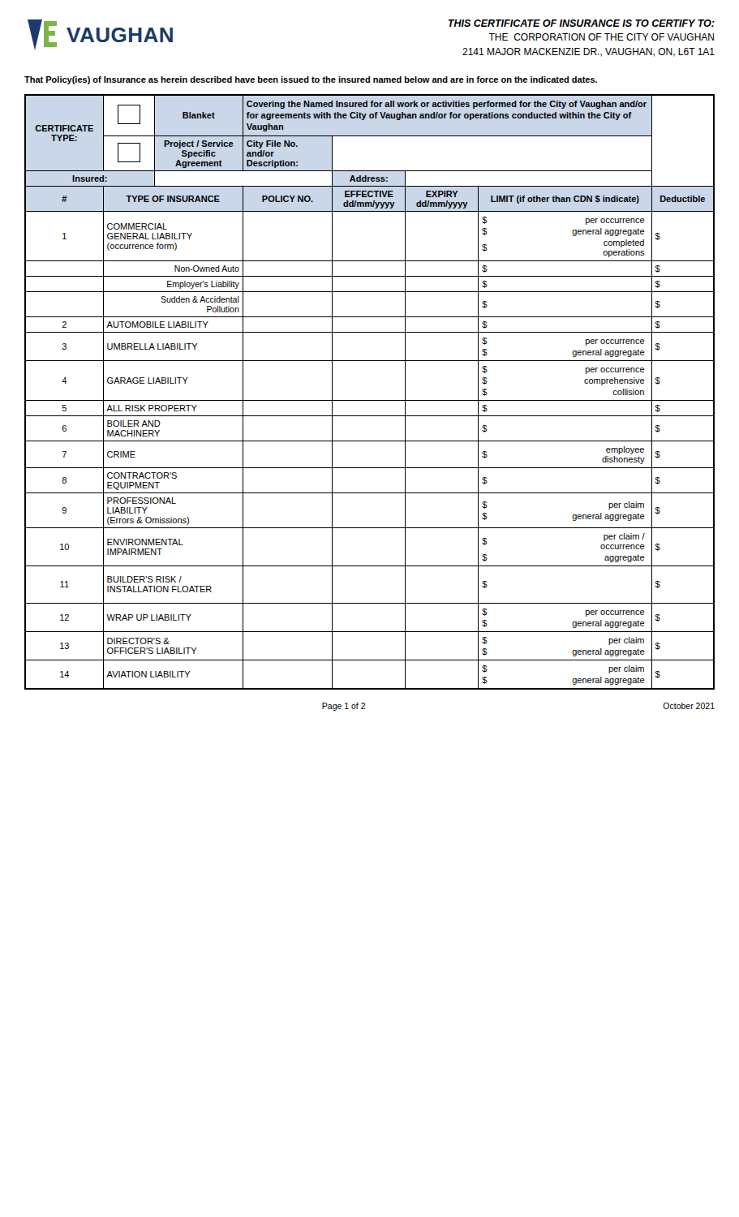VAUGHAN
THIS CERTIFICATE OF INSURANCE IS TO CERTIFY TO:
THE CORPORATION OF THE CITY OF VAUGHAN
2141 MAJOR MACKENZIE DR., VAUGHAN, ON, L6T 1A1
That Policy(ies) of Insurance as herein described have been issued to the insured named below and are in force on the indicated dates.
| CERTIFICATE TYPE: | | Blanket | Covering the Named Insured for all work or activities performed for the City of Vaughan and/or for agreements with the City of Vaughan and/or for operations conducted within the City of Vaughan |
| | Project / Service Specific Agreement | City File No. and/or Description: | |
| Insured: | | Address: | |
| # | TYPE OF INSURANCE | POLICY NO. | EFFECTIVE dd/mm/yyyy | EXPIRY dd/mm/yyyy | LIMIT (if other than CDN $ indicate) | Deductible |
| 1 | COMMERCIAL GENERAL LIABILITY (occurrence form) | | | | $ per occurrence $ general aggregate $ completed operations | $ |
| | Non-Owned Auto | | | | $ | $ |
| | Employer's Liability | | | | $ | $ |
| | Sudden & Accidental Pollution | | | | $ | $ |
| 2 | AUTOMOBILE LIABILITY | | | | $ | $ |
| 3 | UMBRELLA LIABILITY | | | | $ per occurrence $ general aggregate | $ |
| 4 | GARAGE LIABILITY | | | | $ per occurrence $ comprehensive $ collision | $ |
| 5 | ALL RISK PROPERTY | | | | $ | $ |
| 6 | BOILER AND MACHINERY | | | | $ | $ |
| 7 | CRIME | | | | $ employee dishonesty | $ |
| 8 | CONTRACTOR'S EQUIPMENT | | | | $ | $ |
| 9 | PROFESSIONAL LIABILITY (Errors & Omissions) | | | | $ per claim $ general aggregate | $ |
| 10 | ENVIRONMENTAL IMPAIRMENT | | | | $ per claim / occurrence $ aggregate | $ |
| 11 | BUILDER'S RISK / INSTALLATION FLOATER | | | | $ | $ |
| 12 | WRAP UP LIABILITY | | | | $ per occurrence $ general aggregate | $ |
| 13 | DIRECTOR'S & OFFICER'S LIABILITY | | | | $ per claim $ general aggregate | $ |
| 14 | AVIATION LIABILITY | | | | $ per claim $ general aggregate | $ |
Page 1 of 2
October 2021